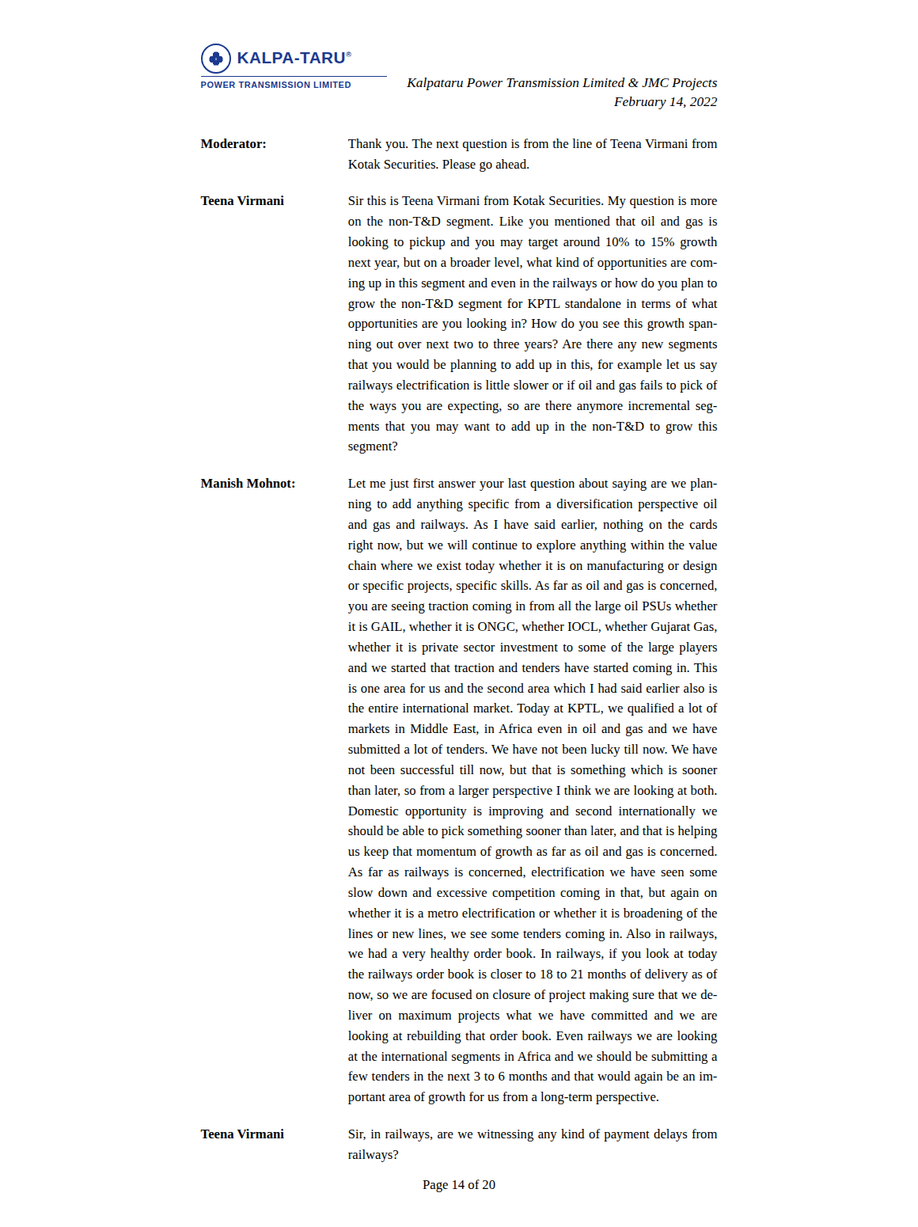KALPA‑TARU®
POWER TRANSMISSION LIMITED
Kalpataru Power Transmission Limited & JMC Projects
February 14, 2022
Moderator:
Thank you. The next question is from the line of Teena Virmani from Kotak Securities. Please go ahead.
Teena Virmani
Sir this is Teena Virmani from Kotak Securities. My question is more on the non-T&D segment. Like you mentioned that oil and gas is looking to pickup and you may target around 10% to 15% growth next year, but on a broader level, what kind of opportunities are coming up in this segment and even in the railways or how do you plan to grow the non-T&D segment for KPTL standalone in terms of what opportunities are you looking in? How do you see this growth spanning out over next two to three years? Are there any new segments that you would be planning to add up in this, for example let us say railways electrification is little slower or if oil and gas fails to pick of the ways you are expecting, so are there anymore incremental segments that you may want to add up in the non-T&D to grow this segment?
Manish Mohnot:
Let me just first answer your last question about saying are we planning to add anything specific from a diversification perspective oil and gas and railways. As I have said earlier, nothing on the cards right now, but we will continue to explore anything within the value chain where we exist today whether it is on manufacturing or design or specific projects, specific skills. As far as oil and gas is concerned, you are seeing traction coming in from all the large oil PSUs whether it is GAIL, whether it is ONGC, whether IOCL, whether Gujarat Gas, whether it is private sector investment to some of the large players and we started that traction and tenders have started coming in. This is one area for us and the second area which I had said earlier also is the entire international market. Today at KPTL, we qualified a lot of markets in Middle East, in Africa even in oil and gas and we have submitted a lot of tenders. We have not been lucky till now. We have not been successful till now, but that is something which is sooner than later, so from a larger perspective I think we are looking at both. Domestic opportunity is improving and second internationally we should be able to pick something sooner than later, and that is helping us keep that momentum of growth as far as oil and gas is concerned. As far as railways is concerned, electrification we have seen some slow down and excessive competition coming in that, but again on whether it is a metro electrification or whether it is broadening of the lines or new lines, we see some tenders coming in. Also in railways, we had a very healthy order book. In railways, if you look at today the railways order book is closer to 18 to 21 months of delivery as of now, so we are focused on closure of project making sure that we deliver on maximum projects what we have committed and we are looking at rebuilding that order book. Even railways we are looking at the international segments in Africa and we should be submitting a few tenders in the next 3 to 6 months and that would again be an important area of growth for us from a long-term perspective.
Teena Virmani
Sir, in railways, are we witnessing any kind of payment delays from railways?
Page 14 of 20